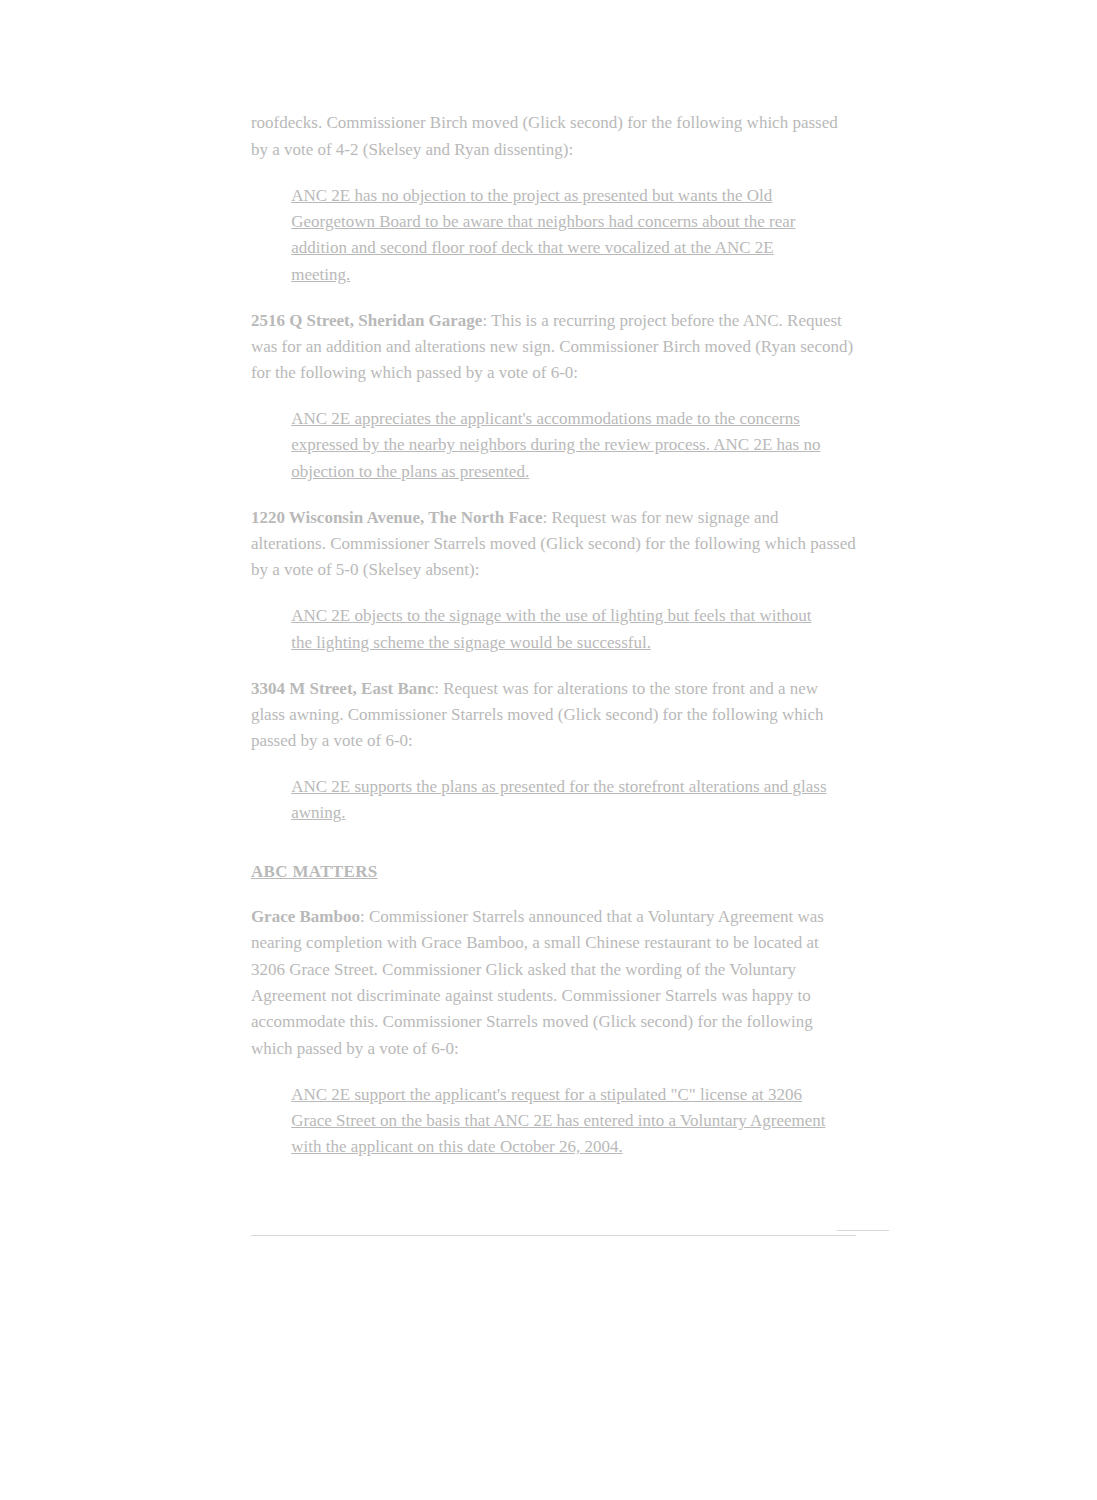roofdecks. Commissioner Birch moved (Glick second) for the following which passed by a vote of 4-2 (Skelsey and Ryan dissenting):
ANC 2E has no objection to the project as presented but wants the Old Georgetown Board to be aware that neighbors had concerns about the rear addition and second floor roof deck that were vocalized at the ANC 2E meeting.
2516 Q Street, Sheridan Garage: This is a recurring project before the ANC. Request was for an addition and alterations new sign. Commissioner Birch moved (Ryan second) for the following which passed by a vote of 6-0:
ANC 2E appreciates the applicant's accommodations made to the concerns expressed by the nearby neighbors during the review process. ANC 2E has no objection to the plans as presented.
1220 Wisconsin Avenue, The North Face: Request was for new signage and alterations. Commissioner Starrels moved (Glick second) for the following which passed by a vote of 5-0 (Skelsey absent):
ANC 2E objects to the signage with the use of lighting but feels that without the lighting scheme the signage would be successful.
3304 M Street, East Banc: Request was for alterations to the store front and a new glass awning. Commissioner Starrels moved (Glick second) for the following which passed by a vote of 6-0:
ANC 2E supports the plans as presented for the storefront alterations and glass awning.
ABC MATTERS
Grace Bamboo: Commissioner Starrels announced that a Voluntary Agreement was nearing completion with Grace Bamboo, a small Chinese restaurant to be located at 3206 Grace Street. Commissioner Glick asked that the wording of the Voluntary Agreement not discriminate against students. Commissioner Starrels was happy to accommodate this. Commissioner Starrels moved (Glick second) for the following which passed by a vote of 6-0:
ANC 2E support the applicant's request for a stipulated "C" license at 3206 Grace Street on the basis that ANC 2E has entered into a Voluntary Agreement with the applicant on this date October 26, 2004.